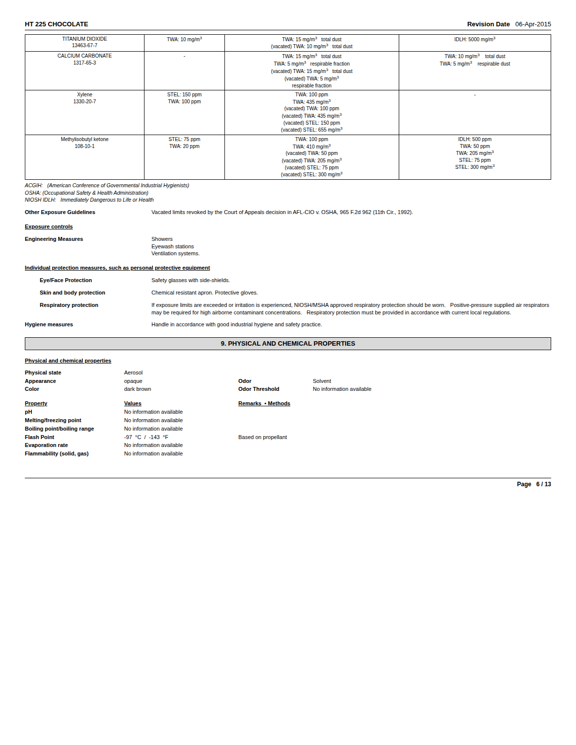HT 225 CHOCOLATE
Revision Date 06-Apr-2015
| TITANIUM DIOXIDE 13463-67-7 | TWA: 10 mg/m 3 | TWA: 15 mg/m 3 total dust (vacated) TWA: 10 mg/m 3 total dust | IDLH: 5000 mg/m 3 |
| CALCIUM CARBONATE 1317-65-3 | - | TWA: 15 mg/m 3 total dust TWA: 5 mg/m 3 respirable fraction (vacated) TWA: 15 mg/m 3 total dust (vacated) TWA: 5 mg/m 3 respirable fraction | TWA: 10 mg/m 3 total dust TWA: 5 mg/m 3 respirable dust |
| Xylene 1330-20-7 | STEL: 150 ppm TWA: 100 ppm | TWA: 100 ppm TWA: 435 mg/m 3 (vacated) TWA: 100 ppm (vacated) TWA: 435 mg/m 3 (vacated) STEL: 150 ppm (vacated) STEL: 655 mg/m 3 | - |
| Methylisobutyl ketone 108-10-1 | STEL: 75 ppm TWA: 20 ppm | TWA: 100 ppm TWA: 410 mg/m 3 (vacated) TWA: 50 ppm (vacated) TWA: 205 mg/m 3 (vacated) STEL: 75 ppm (vacated) STEL: 300 mg/m 3 | IDLH: 500 ppm TWA: 50 ppm TWA: 205 mg/m 3 STEL: 75 ppm STEL: 300 mg/m 3 |
ACGIH: (American Conference of Governmental Industrial Hygienists)
OSHA: (Occupational Safety & Health Administration)
NIOSH IDLH: Immediately Dangerous to Life or Health
Other Exposure Guidelines
Vacated limits revoked by the Court of Appeals decision in AFL-CIO v. OSHA, 965 F.2d 962 (11th Cir., 1992).
Exposure controls
Engineering Measures
Showers
Eyewash stations
Ventilation systems.
Individual protection measures, such as personal protective equipment
Eye/Face Protection
Safety glasses with side-shields.
Skin and body protection
Chemical resistant apron. Protective gloves.
Respiratory protection
If exposure limits are exceeded or irritation is experienced, NIOSH/MSHA approved respiratory protection should be worn. Positive-pressure supplied air respirators may be required for high airborne contaminant concentrations. Respiratory protection must be provided in accordance with current local regulations.
Hygiene measures
Handle in accordance with good industrial hygiene and safety practice.
9. PHYSICAL AND CHEMICAL PROPERTIES
Physical and chemical properties
| Physical state | Aerosol | | |
| Appearance | opaque | Odor | Solvent |
| Color | dark brown | Odor Threshold | No information available |
| Property | Values | Remarks • Methods |
| pH | No information available | |
| Melting/freezing point | No information available | |
| Boiling point/boiling range | No information available | |
| Flash Point | -97 °C / -143 °F | Based on propellant |
| Evaporation rate | No information available | |
| Flammability (solid, gas) | No information available | |
Page 6 / 13